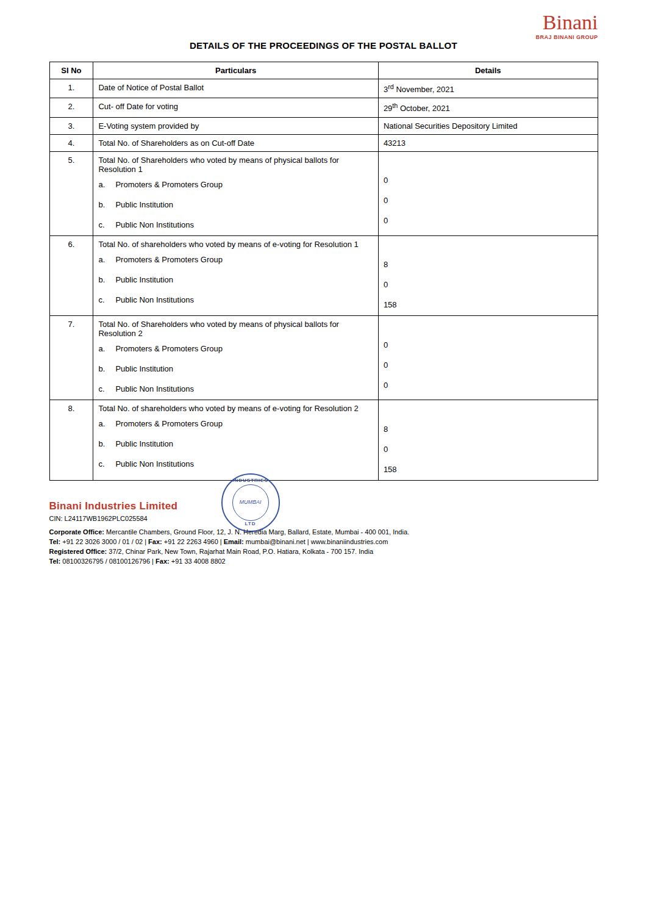Binani
BRAJ BINANI GROUP
DETAILS OF THE PROCEEDINGS OF THE POSTAL BALLOT
| SI No | Particulars | Details |
| --- | --- | --- |
| 1. | Date of Notice of Postal Ballot | 3 rd November, 2021 |
| 2. | Cut- off Date for voting | 29 th October, 2021 |
| 3. | E-Voting system provided by | National Securities Depository Limited |
| 4. | Total No. of Shareholders as on Cut-off Date | 43213 |
| 5. | Total No. of Shareholders who voted by means of physical ballots for Resolution 1 a. Promoters & Promoters Group b. Public Institution c. Public Non Institutions | 0 0 0 |
| 6. | Total No. of shareholders who voted by means of e-voting for Resolution 1 a. Promoters & Promoters Group b. Public Institution c. Public Non Institutions | 8 0 158 |
| 7. | Total No. of Shareholders who voted by means of physical ballots for Resolution 2 a. Promoters & Promoters Group b. Public Institution c. Public Non Institutions | 0 0 0 |
| 8. | Total No. of shareholders who voted by means of e-voting for Resolution 2 a. Promoters & Promoters Group b. Public Institution c. Public Non Institutions | 8 0 158 |
INDUSTRIES
MUMBAI
LTD
Binani Industries Limited
CIN: L24117WB1962PLC025584
Corporate Office: Mercantile Chambers, Ground Floor, 12, J. N. Heredia Marg, Ballard, Estate, Mumbai - 400 001, India.
Tel: +91 22 3026 3000 / 01 / 02 | Fax: +91 22 2263 4960 | Email: mumbai@binani.net | www.binaniindustries.com
Registered Office: 37/2, Chinar Park, New Town, Rajarhat Main Road, P.O. Hatiara, Kolkata - 700 157. India
Tel: 08100326795 / 08100126796 | Fax: +91 33 4008 8802